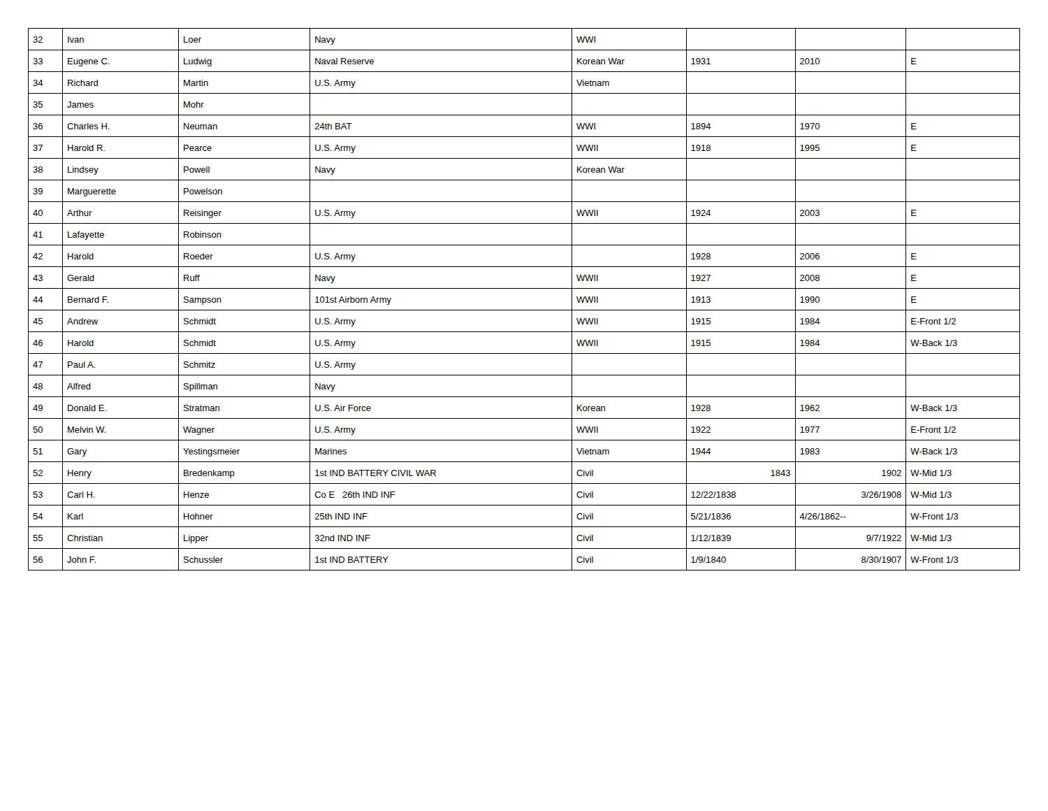| 32 | Ivan | Loer | Navy | WWI | | | |
| 33 | Eugene C. | Ludwig | Naval Reserve | Korean War | 1931 | 2010 | E |
| 34 | Richard | Martin | U.S. Army | Vietnam | | | |
| 35 | James | Mohr | | | | | |
| 36 | Charles H. | Neuman | 24th BAT | WWI | 1894 | 1970 | E |
| 37 | Harold R. | Pearce | U.S. Army | WWII | 1918 | 1995 | E |
| 38 | Lindsey | Powell | Navy | Korean War | | | |
| 39 | Marguerette | Powelson | | | | | |
| 40 | Arthur | Reisinger | U.S. Army | WWII | 1924 | 2003 | E |
| 41 | Lafayette | Robinson | | | | | |
| 42 | Harold | Roeder | U.S. Army | | 1928 | 2006 | E |
| 43 | Gerald | Ruff | Navy | WWII | 1927 | 2008 | E |
| 44 | Bernard F. | Sampson | 101st Airborn Army | WWII | 1913 | 1990 | E |
| 45 | Andrew | Schmidt | U.S. Army | WWII | 1915 | 1984 | E-Front 1/2 |
| 46 | Harold | Schmidt | U.S. Army | WWII | 1915 | 1984 | W-Back 1/3 |
| 47 | Paul A. | Schmitz | U.S. Army | | | | |
| 48 | Alfred | Spillman | Navy | | | | |
| 49 | Donald E. | Stratman | U.S. Air Force | Korean | 1928 | 1962 | W-Back 1/3 |
| 50 | Melvin W. | Wagner | U.S. Army | WWII | 1922 | 1977 | E-Front 1/2 |
| 51 | Gary | Yestingsmeier | Marines | Vietnam | 1944 | 1983 | W-Back 1/3 |
| 52 | Henry | Bredenkamp | 1st IND BATTERY CIVIL WAR | Civil | 1843 | 1902 | W-Mid 1/3 |
| 53 | Carl H. | Henze | Co E 26th IND INF | Civil | 12/22/1838 | 3/26/1908 | W-Mid 1/3 |
| 54 | Karl | Hohner | 25th IND INF | Civil | 5/21/1836 | 4/26/1862-- | W-Front 1/3 |
| 55 | Christian | Lipper | 32nd IND INF | Civil | 1/12/1839 | 9/7/1922 | W-Mid 1/3 |
| 56 | John F. | Schussler | 1st IND BATTERY | Civil | 1/9/1840 | 8/30/1907 | W-Front 1/3 |